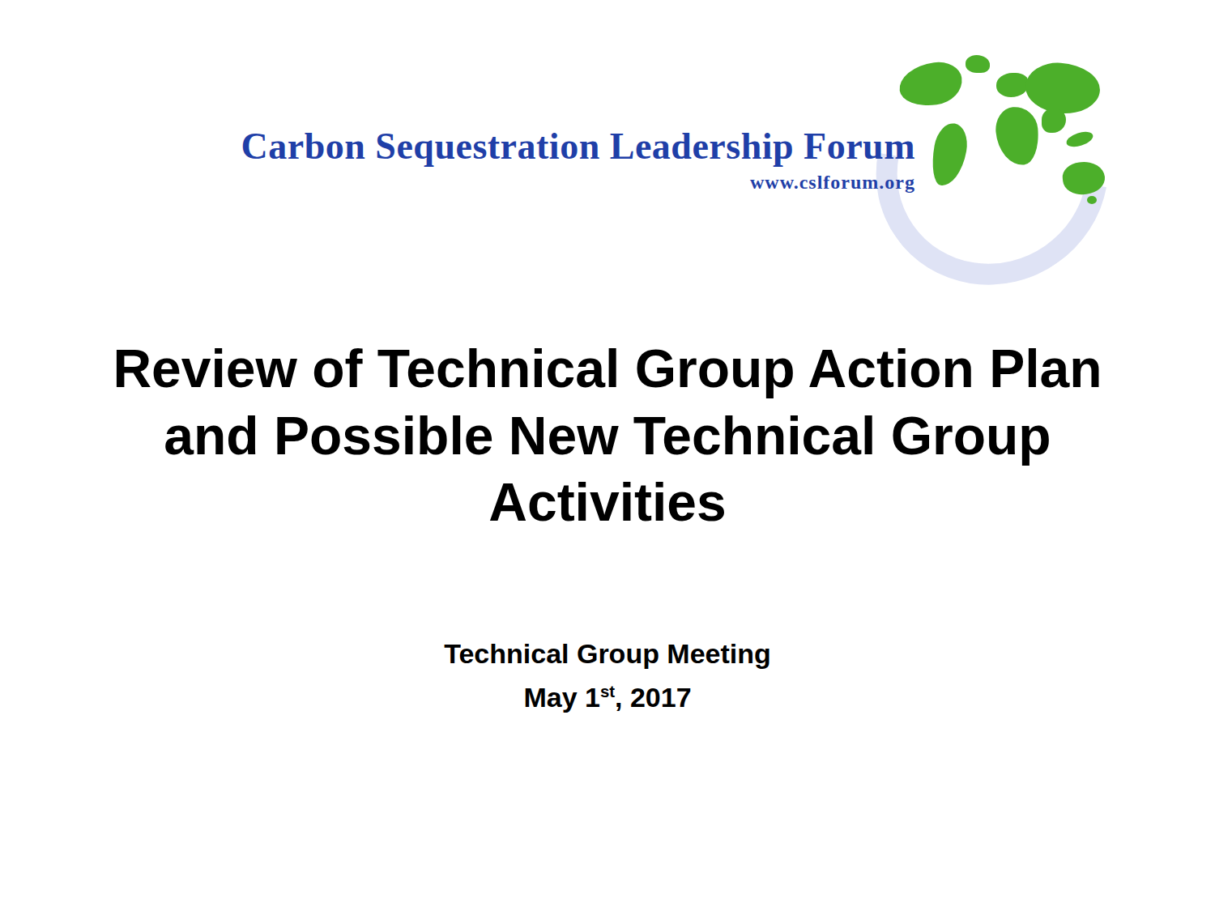Carbon Sequestration Leadership Forum
www.cslforum.org
Review of Technical Group Action Plan and Possible New Technical Group Activities
Technical Group Meeting
May 1st, 2017